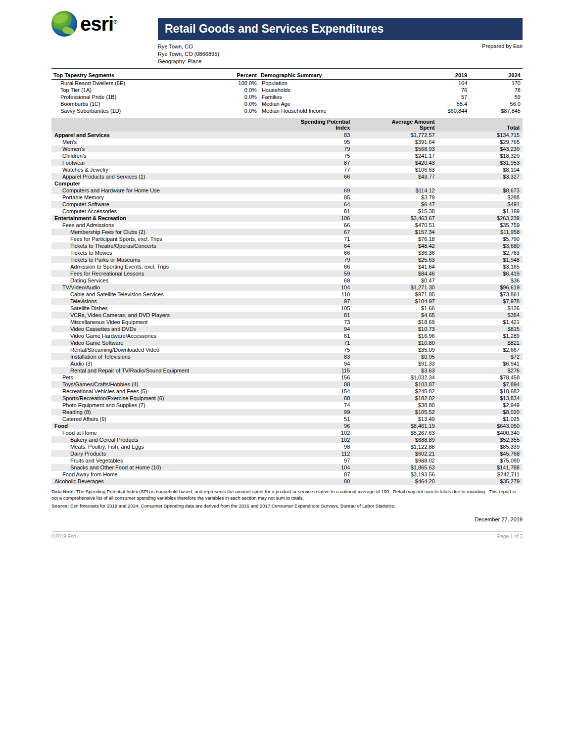esri®
Retail Goods and Services Expenditures
Rye Town, CO
Rye Town, CO (0866895)
Geography: Place
Prepared by Esri
| Top Tapestry Segments | Percent |
| --- | --- |
| Rural Resort Dwellers (6E) | 100.0% |
| Top Tier (1A) | 0.0% |
| Professional Pride (1B) | 0.0% |
| Boomburbs (1C) | 0.0% |
| Savvy Suburbanites (1D) | 0.0% |
| Demographic Summary | 2019 | 2024 |
| --- | --- | --- |
| Population | 164 | 170 |
| Households | 76 | 78 |
| Families | 57 | 59 |
| Median Age | 55.4 | 56.0 |
| Median Household Income | $60,844 | $87,845 |
| | Spending Potential Index | Average Amount Spent | Total |
| --- | --- | --- | --- |
| Apparel and Services | 83 | $1,772.57 | $134,715 |
| Men's | 95 | $391.64 | $29,765 |
| Women's | 79 | $568.93 | $43,239 |
| Children's | 75 | $241.17 | $18,329 |
| Footwear | 87 | $420.43 | $31,953 |
| Watches & Jewelry | 77 | $106.63 | $8,104 |
| Apparel Products and Services (1) | 66 | $43.77 | $3,327 |
| Computer | | | |
| Computers and Hardware for Home Use | 69 | $114.12 | $8,673 |
| Portable Memory | 85 | $3.79 | $288 |
| Computer Software | 64 | $6.47 | $491 |
| Computer Accessories | 81 | $15.38 | $1,169 |
| Entertainment & Recreation | 106 | $3,463.67 | $263,239 |
| Fees and Admissions | 66 | $470.51 | $35,759 |
| Membership Fees for Clubs (2) | 67 | $157.34 | $11,958 |
| Fees for Participant Sports, excl. Trips | 71 | $76.18 | $5,790 |
| Tickets to Theatre/Operas/Concerts | 64 | $48.42 | $3,680 |
| Tickets to Movies | 66 | $36.36 | $2,763 |
| Tickets to Parks or Museums | 79 | $25.63 | $1,948 |
| Admission to Sporting Events, excl. Trips | 66 | $41.64 | $3,165 |
| Fees for Recreational Lessons | 59 | $84.46 | $6,419 |
| Dating Services | 68 | $0.47 | $36 |
| TV/Video/Audio | 104 | $1,271.30 | $96,619 |
| Cable and Satellite Television Services | 110 | $971.85 | $73,861 |
| Televisions | 97 | $104.97 | $7,978 |
| Satellite Dishes | 105 | $1.66 | $126 |
| VCRs, Video Cameras, and DVD Players | 81 | $4.65 | $354 |
| Miscellaneous Video Equipment | 73 | $18.69 | $1,421 |
| Video Cassettes and DVDs | 94 | $10.73 | $815 |
| Video Game Hardware/Accessories | 61 | $16.96 | $1,289 |
| Video Game Software | 71 | $10.80 | $821 |
| Rental/Streaming/Downloaded Video | 75 | $35.09 | $2,667 |
| Installation of Televisions | 83 | $0.95 | $72 |
| Audio (3) | 94 | $91.33 | $6,941 |
| Rental and Repair of TV/Radio/Sound Equipment | 115 | $3.63 | $276 |
| Pets | 156 | $1,032.34 | $78,458 |
| Toys/Games/Crafts/Hobbies (4) | 88 | $103.87 | $7,894 |
| Recreational Vehicles and Fees (5) | 154 | $245.82 | $18,682 |
| Sports/Recreation/Exercise Equipment (6) | 88 | $182.02 | $13,834 |
| Photo Equipment and Supplies (7) | 74 | $38.80 | $2,949 |
| Reading (8) | 99 | $105.52 | $8,020 |
| Catered Affairs (9) | 51 | $13.49 | $1,025 |
| Food | 96 | $8,461.19 | $643,050 |
| Food at Home | 102 | $5,267.63 | $400,340 |
| Bakery and Cereal Products | 102 | $688.89 | $52,355 |
| Meats, Poultry, Fish, and Eggs | 98 | $1,122.88 | $85,339 |
| Dairy Products | 112 | $602.21 | $45,768 |
| Fruits and Vegetables | 97 | $988.02 | $75,090 |
| Snacks and Other Food at Home (10) | 104 | $1,865.63 | $141,788 |
| Food Away from Home | 87 | $3,193.56 | $242,711 |
| Alcoholic Beverages | 80 | $464.20 | $35,279 |
Data Note: The Spending Potential Index (SPI) is household-based, and represents the amount spent for a product or service relative to a national average of 100. Detail may not sum to totals due to rounding. This report is not a comprehensive list of all consumer spending variables therefore the variables in each section may not sum to totals.
Source: Esri forecasts for 2019 and 2024; Consumer Spending data are derived from the 2016 and 2017 Consumer Expenditure Surveys, Bureau of Labor Statistics.
December 27, 2019
©2019 Esri
Page 1 of 3